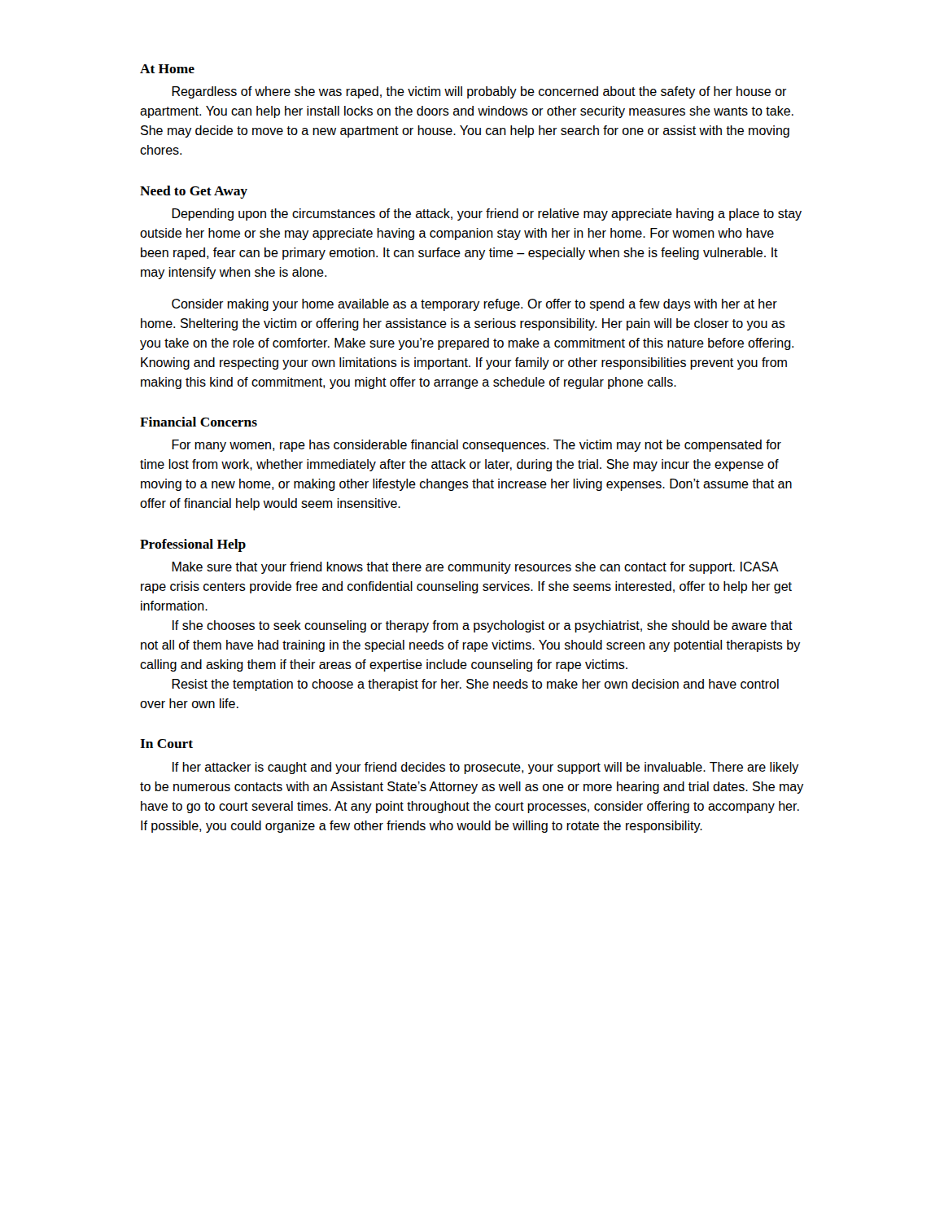At Home
Regardless of where she was raped, the victim will probably be concerned about the safety of her house or apartment. You can help her install locks on the doors and windows or other security measures she wants to take. She may decide to move to a new apartment or house. You can help her search for one or assist with the moving chores.
Need to Get Away
Depending upon the circumstances of the attack, your friend or relative may appreciate having a place to stay outside her home or she may appreciate having a companion stay with her in her home. For women who have been raped, fear can be primary emotion. It can surface any time – especially when she is feeling vulnerable. It may intensify when she is alone.
Consider making your home available as a temporary refuge. Or offer to spend a few days with her at her home. Sheltering the victim or offering her assistance is a serious responsibility. Her pain will be closer to you as you take on the role of comforter. Make sure you’re prepared to make a commitment of this nature before offering. Knowing and respecting your own limitations is important. If your family or other responsibilities prevent you from making this kind of commitment, you might offer to arrange a schedule of regular phone calls.
Financial Concerns
For many women, rape has considerable financial consequences. The victim may not be compensated for time lost from work, whether immediately after the attack or later, during the trial. She may incur the expense of moving to a new home, or making other lifestyle changes that increase her living expenses. Don’t assume that an offer of financial help would seem insensitive.
Professional Help
Make sure that your friend knows that there are community resources she can contact for support. ICASA rape crisis centers provide free and confidential counseling services. If she seems interested, offer to help her get information.
If she chooses to seek counseling or therapy from a psychologist or a psychiatrist, she should be aware that not all of them have had training in the special needs of rape victims. You should screen any potential therapists by calling and asking them if their areas of expertise include counseling for rape victims.
Resist the temptation to choose a therapist for her. She needs to make her own decision and have control over her own life.
In Court
If her attacker is caught and your friend decides to prosecute, your support will be invaluable. There are likely to be numerous contacts with an Assistant State’s Attorney as well as one or more hearing and trial dates. She may have to go to court several times. At any point throughout the court processes, consider offering to accompany her. If possible, you could organize a few other friends who would be willing to rotate the responsibility.